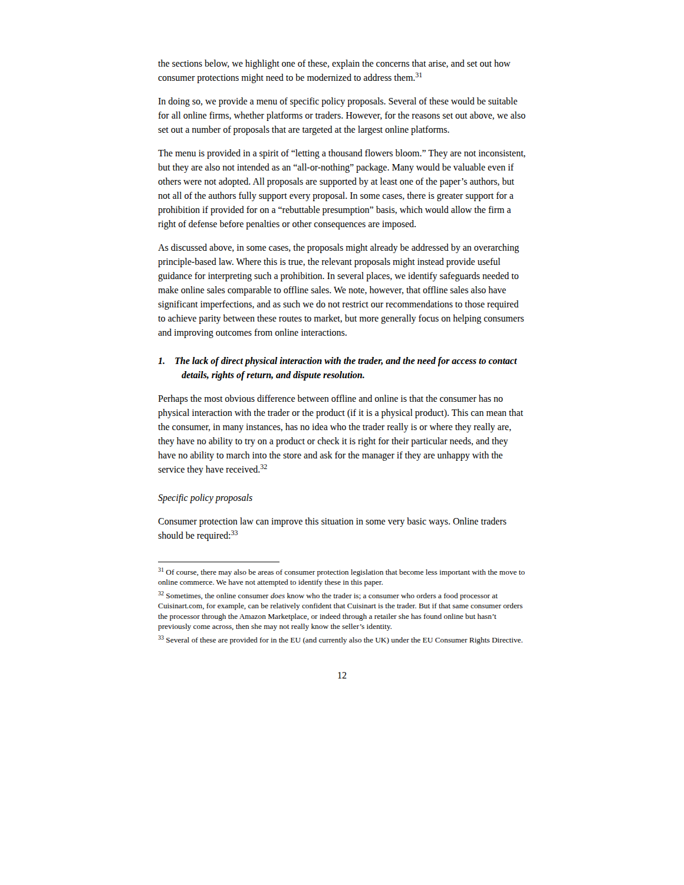the sections below, we highlight one of these, explain the concerns that arise, and set out how consumer protections might need to be modernized to address them.31
In doing so, we provide a menu of specific policy proposals. Several of these would be suitable for all online firms, whether platforms or traders. However, for the reasons set out above, we also set out a number of proposals that are targeted at the largest online platforms.
The menu is provided in a spirit of “letting a thousand flowers bloom.” They are not inconsistent, but they are also not intended as an “all-or-nothing” package. Many would be valuable even if others were not adopted. All proposals are supported by at least one of the paper’s authors, but not all of the authors fully support every proposal. In some cases, there is greater support for a prohibition if provided for on a “rebuttable presumption” basis, which would allow the firm a right of defense before penalties or other consequences are imposed.
As discussed above, in some cases, the proposals might already be addressed by an overarching principle-based law. Where this is true, the relevant proposals might instead provide useful guidance for interpreting such a prohibition. In several places, we identify safeguards needed to make online sales comparable to offline sales. We note, however, that offline sales also have significant imperfections, and as such we do not restrict our recommendations to those required to achieve parity between these routes to market, but more generally focus on helping consumers and improving outcomes from online interactions.
1. The lack of direct physical interaction with the trader, and the need for access to contact details, rights of return, and dispute resolution.
Perhaps the most obvious difference between offline and online is that the consumer has no physical interaction with the trader or the product (if it is a physical product). This can mean that the consumer, in many instances, has no idea who the trader really is or where they really are, they have no ability to try on a product or check it is right for their particular needs, and they have no ability to march into the store and ask for the manager if they are unhappy with the service they have received.32
Specific policy proposals
Consumer protection law can improve this situation in some very basic ways. Online traders should be required:33
31 Of course, there may also be areas of consumer protection legislation that become less important with the move to online commerce. We have not attempted to identify these in this paper.
32 Sometimes, the online consumer does know who the trader is; a consumer who orders a food processor at Cuisinart.com, for example, can be relatively confident that Cuisinart is the trader. But if that same consumer orders the processor through the Amazon Marketplace, or indeed through a retailer she has found online but hasn’t previously come across, then she may not really know the seller’s identity.
33 Several of these are provided for in the EU (and currently also the UK) under the EU Consumer Rights Directive.
12